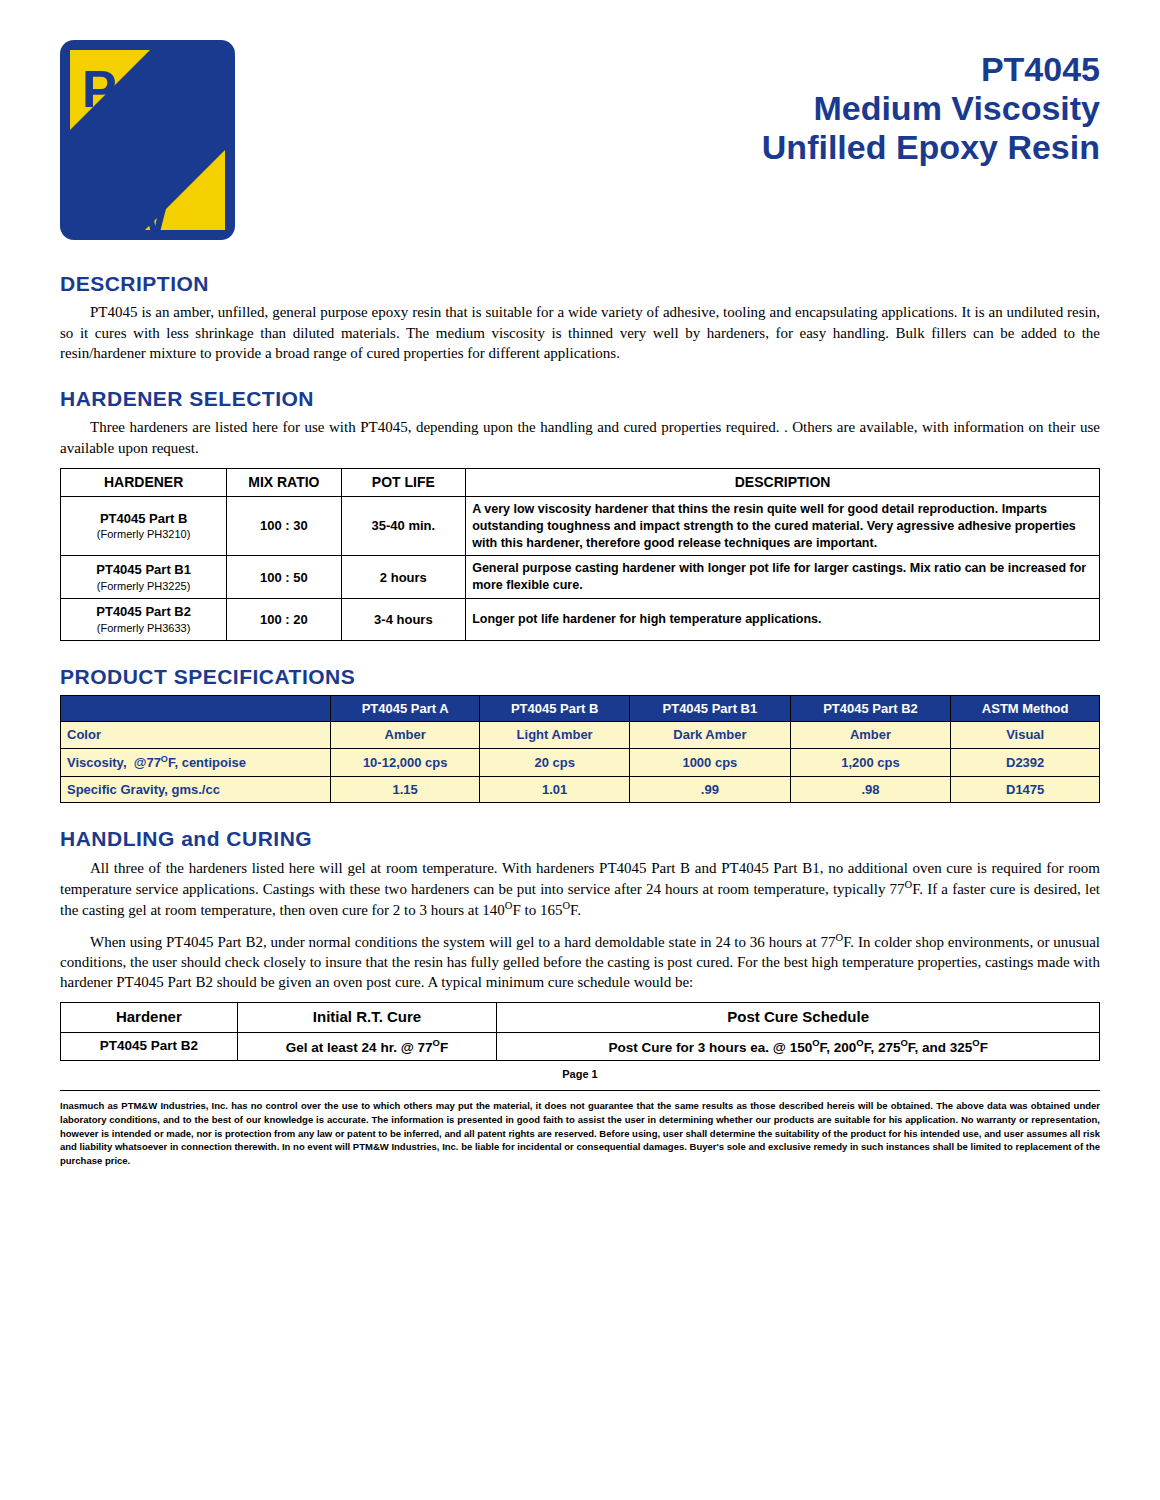P T M & W
PT4045
Medium Viscosity
Unfilled Epoxy Resin
DESCRIPTION
PT4045 is an amber, unfilled, general purpose epoxy resin that is suitable for a wide variety of adhesive, tooling and encapsulating applications. It is an undiluted resin, so it cures with less shrinkage than diluted materials. The medium viscosity is thinned very well by hardeners, for easy handling. Bulk fillers can be added to the resin/hardener mixture to provide a broad range of cured properties for different applications.
HARDENER SELECTION
Three hardeners are listed here for use with PT4045, depending upon the handling and cured properties required. . Others are available, with information on their use available upon request.
| HARDENER | MIX RATIO | POT LIFE | DESCRIPTION |
| --- | --- | --- | --- |
| PT4045 Part B (Formerly PH3210) | 100 : 30 | 35-40 min. | A very low viscosity hardener that thins the resin quite well for good detail reproduction. Imparts outstanding toughness and impact strength to the cured material. Very agressive adhesive properties with this hardener, therefore good release techniques are important. |
| PT4045 Part B1 (Formerly PH3225) | 100 : 50 | 2 hours | General purpose casting hardener with longer pot life for larger castings. Mix ratio can be increased for more flexible cure. |
| PT4045 Part B2 (Formerly PH3633) | 100 : 20 | 3-4 hours | Longer pot life hardener for high temperature applications. |
PRODUCT SPECIFICATIONS
| | PT4045 Part A | PT4045 Part B | PT4045 Part B1 | PT4045 Part B2 | ASTM Method |
| --- | --- | --- | --- | --- | --- |
| Color | Amber | Light Amber | Dark Amber | Amber | Visual |
| Viscosity, @77 O F, centipoise | 10-12,000 cps | 20 cps | 1000 cps | 1,200 cps | D2392 |
| Specific Gravity, gms./cc | 1.15 | 1.01 | .99 | .98 | D1475 |
HANDLING and CURING
All three of the hardeners listed here will gel at room temperature. With hardeners PT4045 Part B and PT4045 Part B1, no additional oven cure is required for room temperature service applications. Castings with these two hardeners can be put into service after 24 hours at room temperature, typically 77OF. If a faster cure is desired, let the casting gel at room temperature, then oven cure for 2 to 3 hours at 140OF to 165OF.
When using PT4045 Part B2, under normal conditions the system will gel to a hard demoldable state in 24 to 36 hours at 77OF. In colder shop environments, or unusual conditions, the user should check closely to insure that the resin has fully gelled before the casting is post cured. For the best high temperature properties, castings made with hardener PT4045 Part B2 should be given an oven post cure. A typical minimum cure schedule would be:
| Hardener | Initial R.T. Cure | Post Cure Schedule |
| --- | --- | --- |
| PT4045 Part B2 | Gel at least 24 hr. @ 77 O F | Post Cure for 3 hours ea. @ 150 O F, 200 O F, 275 O F, and 325 O F |
Page 1
Inasmuch as PTM&W Industries, Inc. has no control over the use to which others may put the material, it does not guarantee that the same results as those described hereis will be obtained. The above data was obtained under laboratory conditions, and to the best of our knowledge is accurate. The information is presented in good faith to assist the user in determining whether our products are suitable for his application. No warranty or representation, however is intended or made, nor is protection from any law or patent to be inferred, and all patent rights are reserved. Before using, user shall determine the suitability of the product for his intended use, and user assumes all risk and liability whatsoever in connection therewith. In no event will PTM&W Industries, Inc. be liable for incidental or consequential damages. Buyer's sole and exclusive remedy in such instances shall be limited to replacement of the purchase price.